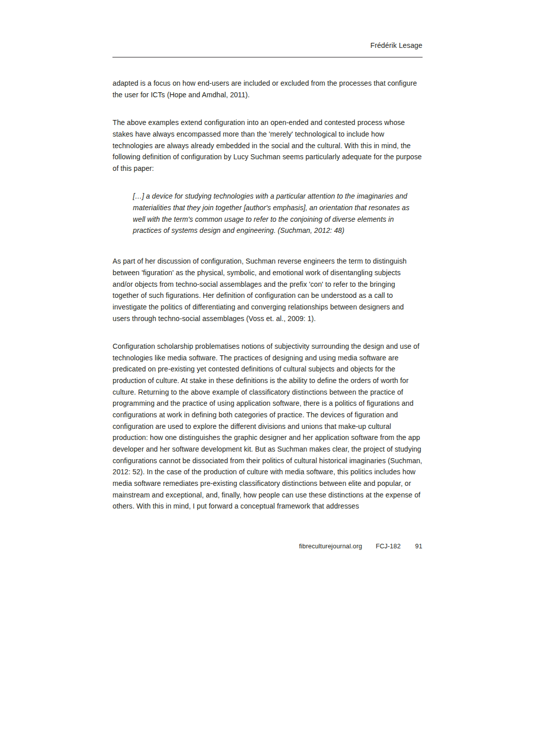Frédérik Lesage
adapted is a focus on how end-users are included or excluded from the processes that configure the user for ICTs (Hope and Amdhal, 2011).
The above examples extend configuration into an open-ended and contested process whose stakes have always encompassed more than the 'merely' technological to include how technologies are always already embedded in the social and the cultural. With this in mind, the following definition of configuration by Lucy Suchman seems particularly adequate for the purpose of this paper:
[…] a device for studying technologies with a particular attention to the imaginaries and materialities that they join together [author's emphasis], an orientation that resonates as well with the term's common usage to refer to the conjoining of diverse elements in practices of systems design and engineering. (Suchman, 2012: 48)
As part of her discussion of configuration, Suchman reverse engineers the term to distinguish between 'figuration' as the physical, symbolic, and emotional work of disentangling subjects and/or objects from techno-social assemblages and the prefix 'con' to refer to the bringing together of such figurations. Her definition of configuration can be understood as a call to investigate the politics of differentiating and converging relationships between designers and users through techno-social assemblages (Voss et. al., 2009: 1).
Configuration scholarship problematises notions of subjectivity surrounding the design and use of technologies like media software. The practices of designing and using media software are predicated on pre-existing yet contested definitions of cultural subjects and objects for the production of culture. At stake in these definitions is the ability to define the orders of worth for culture. Returning to the above example of classificatory distinctions between the practice of programming and the practice of using application software, there is a politics of figurations and configurations at work in defining both categories of practice. The devices of figuration and configuration are used to explore the different divisions and unions that make-up cultural production: how one distinguishes the graphic designer and her application software from the app developer and her software development kit. But as Suchman makes clear, the project of studying configurations cannot be dissociated from their politics of cultural historical imaginaries (Suchman, 2012: 52). In the case of the production of culture with media software, this politics includes how media software remediates pre-existing classificatory distinctions between elite and popular, or mainstream and exceptional, and, finally, how people can use these distinctions at the expense of others. With this in mind, I put forward a conceptual framework that addresses
fibreculturejournal.org FCJ-182 91